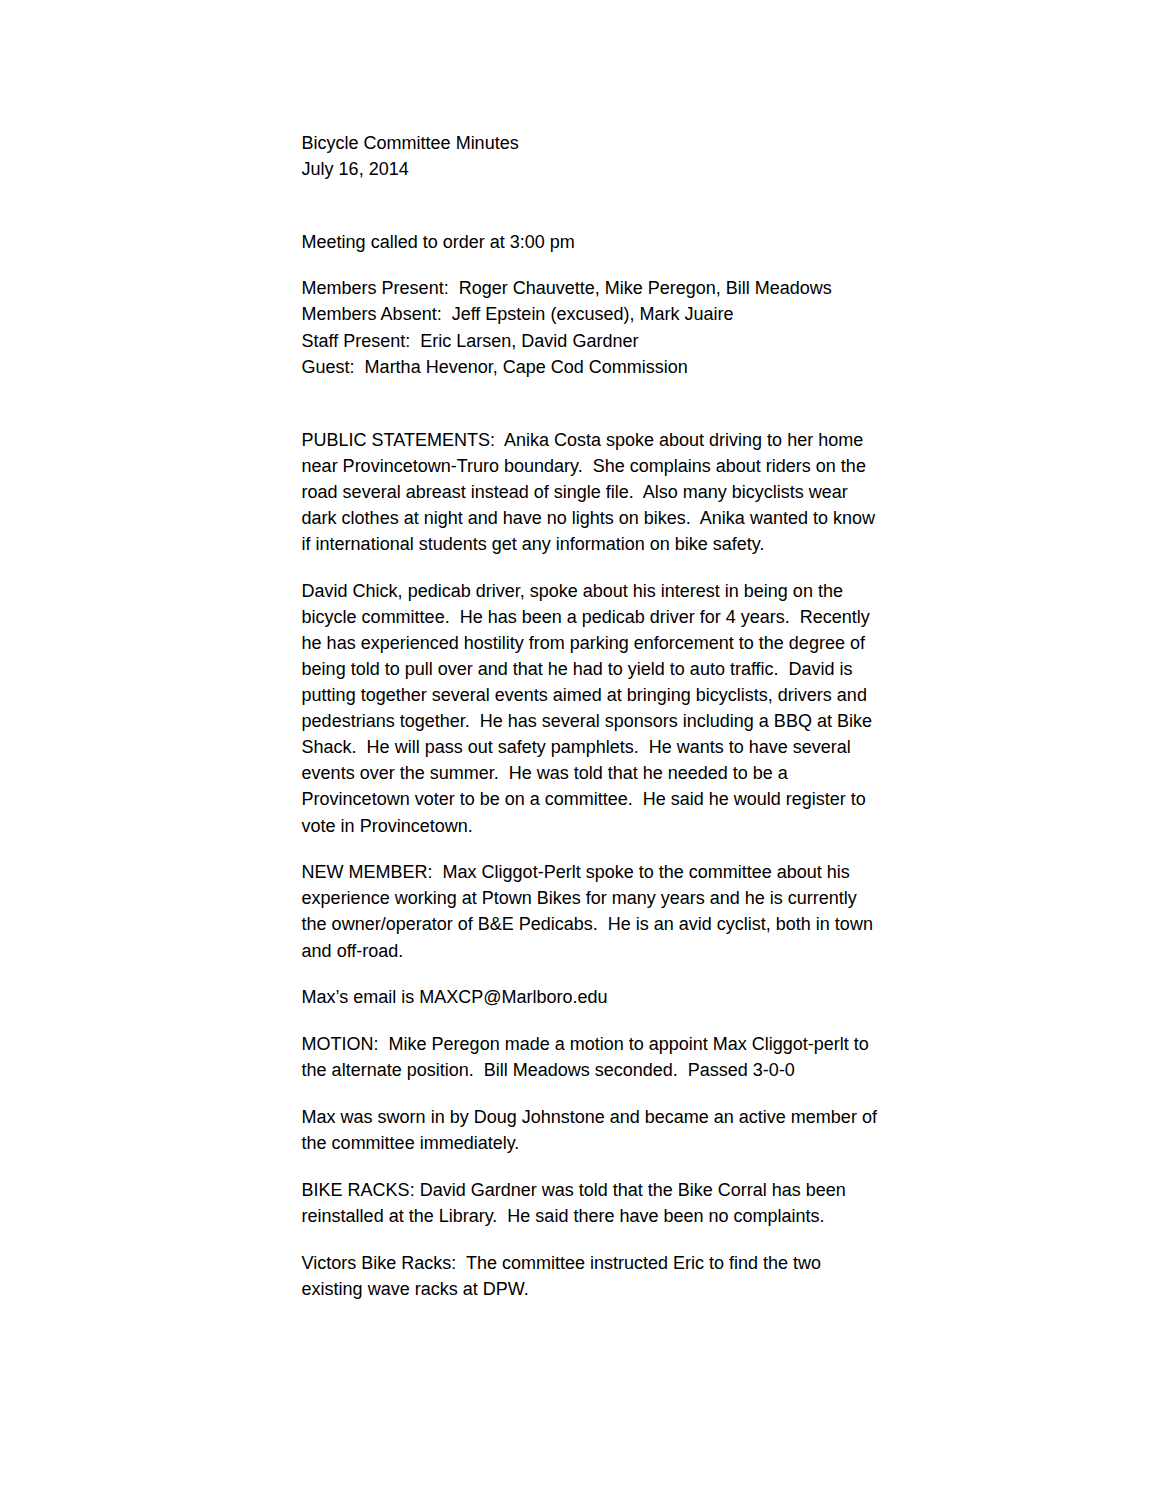Bicycle Committee Minutes
July 16, 2014
Meeting called to order at 3:00 pm
Members Present: Roger Chauvette, Mike Peregon, Bill Meadows
Members Absent: Jeff Epstein (excused), Mark Juaire
Staff Present: Eric Larsen, David Gardner
Guest: Martha Hevenor, Cape Cod Commission
PUBLIC STATEMENTS: Anika Costa spoke about driving to her home near Provincetown-Truro boundary. She complains about riders on the road several abreast instead of single file. Also many bicyclists wear dark clothes at night and have no lights on bikes. Anika wanted to know if international students get any information on bike safety.
David Chick, pedicab driver, spoke about his interest in being on the bicycle committee. He has been a pedicab driver for 4 years. Recently he has experienced hostility from parking enforcement to the degree of being told to pull over and that he had to yield to auto traffic. David is putting together several events aimed at bringing bicyclists, drivers and pedestrians together. He has several sponsors including a BBQ at Bike Shack. He will pass out safety pamphlets. He wants to have several events over the summer. He was told that he needed to be a Provincetown voter to be on a committee. He said he would register to vote in Provincetown.
NEW MEMBER: Max Cliggot-Perlt spoke to the committee about his experience working at Ptown Bikes for many years and he is currently the owner/operator of B&E Pedicabs. He is an avid cyclist, both in town and off-road.
Max’s email is MAXCP@Marlboro.edu
MOTION: Mike Peregon made a motion to appoint Max Cliggot-perlt to the alternate position. Bill Meadows seconded. Passed 3-0-0
Max was sworn in by Doug Johnstone and became an active member of the committee immediately.
BIKE RACKS: David Gardner was told that the Bike Corral has been reinstalled at the Library. He said there have been no complaints.
Victors Bike Racks: The committee instructed Eric to find the two existing wave racks at DPW.